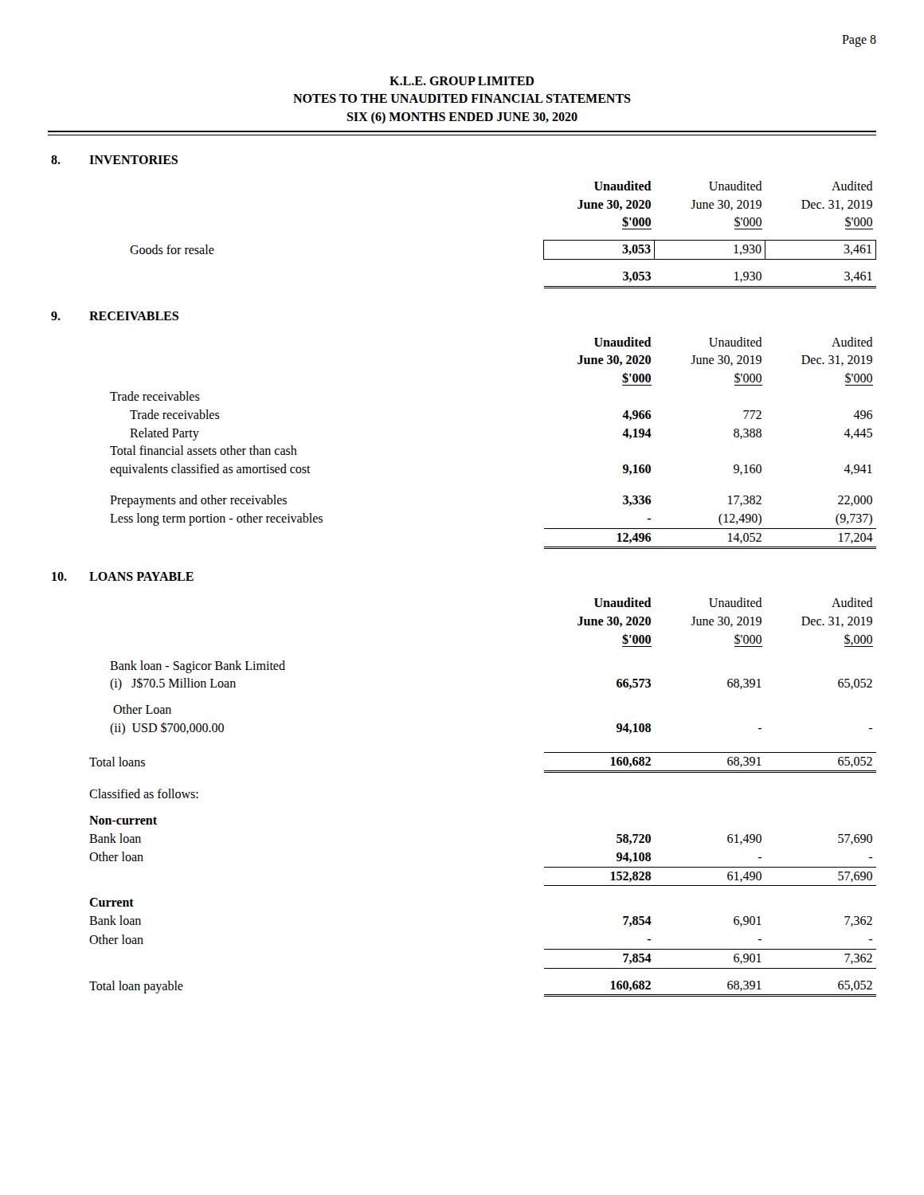Page 8
K.L.E. GROUP LIMITED
NOTES TO THE UNAUDITED FINANCIAL STATEMENTS
SIX (6) MONTHS ENDED JUNE 30, 2020
| 8. | INVENTORIES |
| | | Unaudited | Unaudited | Audited |
| | | June 30, 2020 | June 30, 2019 | Dec. 31, 2019 |
| | | $'000 | $'000 | $'000 |
| | Goods for resale | 3,053 | 1,930 | 3,461 |
| | | 3,053 | 1,930 | 3,461 |
| 9. | RECEIVABLES |
| | | Unaudited | Unaudited | Audited |
| | | June 30, 2020 | June 30, 2019 | Dec. 31, 2019 |
| | | $'000 | $'000 | $'000 |
| | Trade receivables | | | |
| | Trade receivables | 4,966 | 772 | 496 |
| | Related Party | 4,194 | 8,388 | 4,445 |
| | Total financial assets other than cash | | | |
| | equivalents classified as amortised cost | 9,160 | 9,160 | 4,941 |
| | Prepayments and other receivables | 3,336 | 17,382 | 22,000 |
| | Less long term portion - other receivables | - | (12,490) | (9,737) |
| | | 12,496 | 14,052 | 17,204 |
| 10. | LOANS PAYABLE |
| | | Unaudited | Unaudited | Audited |
| | | June 30, 2020 | June 30, 2019 | Dec. 31, 2019 |
| | | $'000 | $'000 | $,000 |
| | Bank loan - Sagicor Bank Limited | | | |
| | (i) J$70.5 Million Loan | 66,573 | 68,391 | 65,052 |
| | Other Loan | | | |
| | (ii) USD $700,000.00 | 94,108 | - | - |
| | Total loans | 160,682 | 68,391 | 65,052 |
| | Classified as follows: | | | |
| | Non-current | | | |
| | Bank loan | 58,720 | 61,490 | 57,690 |
| | Other loan | 94,108 | - | - |
| | | 152,828 | 61,490 | 57,690 |
| | Current | | | |
| | Bank loan | 7,854 | 6,901 | 7,362 |
| | Other loan | - | - | - |
| | | 7,854 | 6,901 | 7,362 |
| | Total loan payable | 160,682 | 68,391 | 65,052 |